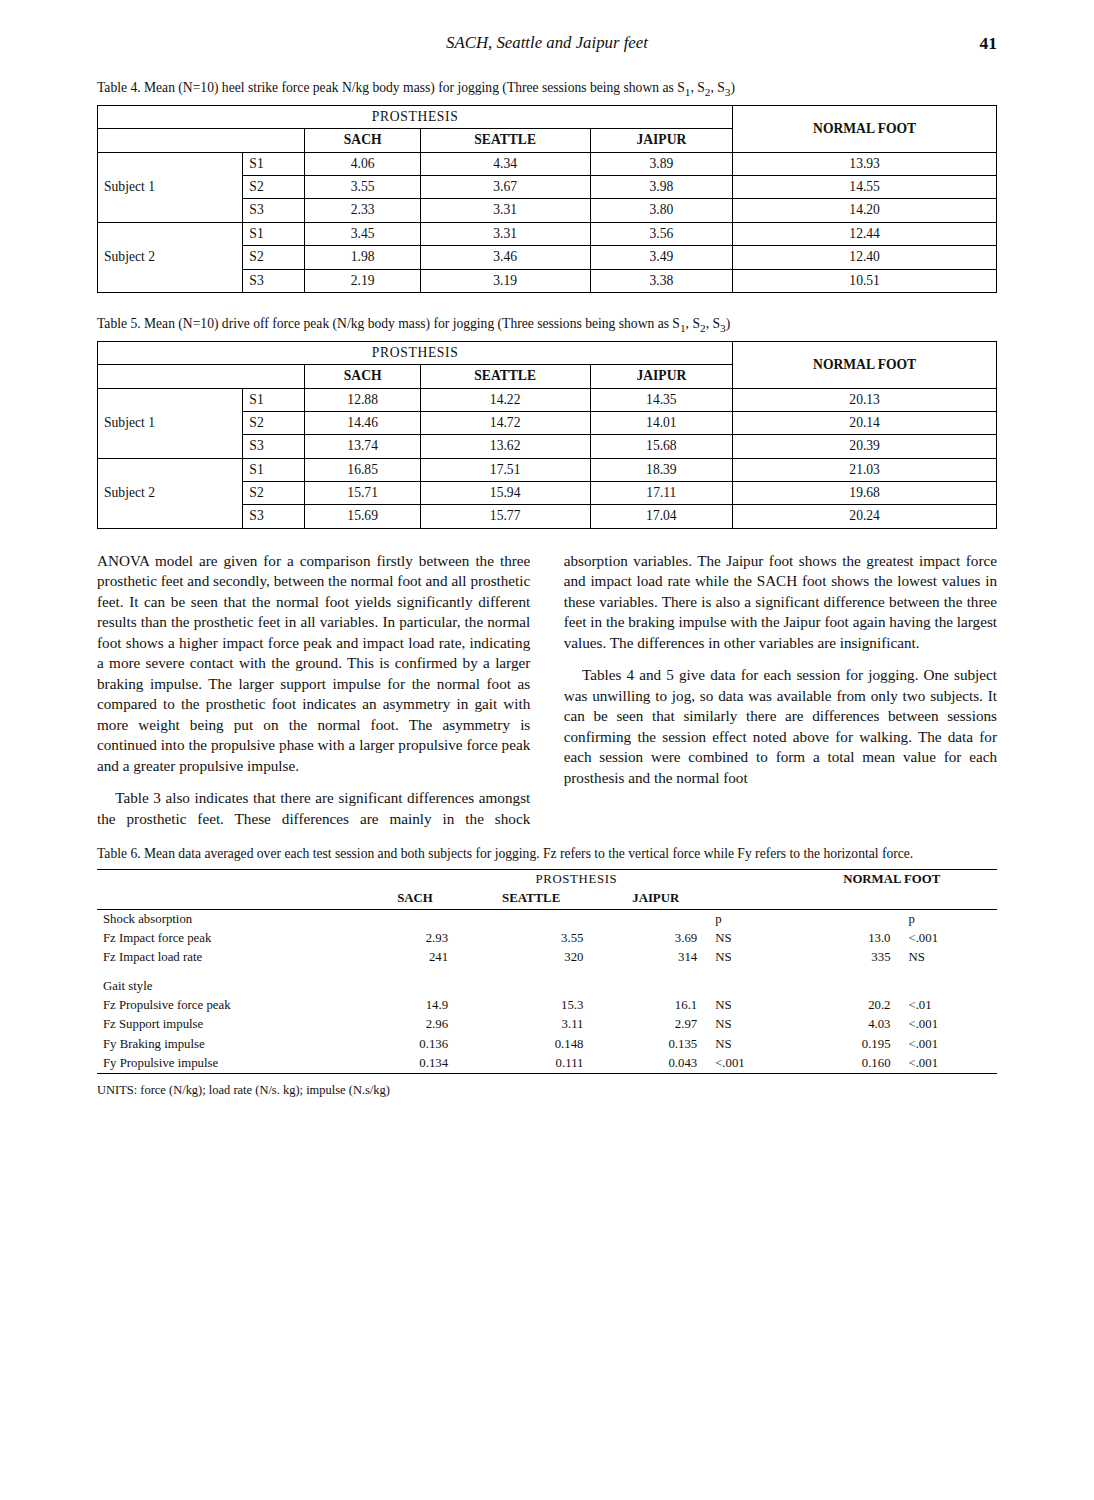SACH, Seattle and Jaipur feet
41
Table 4. Mean (N=10) heel strike force peak N/kg body mass) for jogging (Three sessions being shown as S1, S2, S3)
| PROSTHESIS | NORMAL FOOT |
| --- | --- |
| | SACH | SEATTLE | JAIPUR |
| Subject 1 | S1 | 4.06 | 4.34 | 3.89 | 13.93 |
| S2 | 3.55 | 3.67 | 3.98 | 14.55 |
| S3 | 2.33 | 3.31 | 3.80 | 14.20 |
| Subject 2 | S1 | 3.45 | 3.31 | 3.56 | 12.44 |
| S2 | 1.98 | 3.46 | 3.49 | 12.40 |
| S3 | 2.19 | 3.19 | 3.38 | 10.51 |
Table 5. Mean (N=10) drive off force peak (N/kg body mass) for jogging (Three sessions being shown as S1, S2, S3)
| PROSTHESIS | NORMAL FOOT |
| --- | --- |
| | SACH | SEATTLE | JAIPUR |
| Subject 1 | S1 | 12.88 | 14.22 | 14.35 | 20.13 |
| S2 | 14.46 | 14.72 | 14.01 | 20.14 |
| S3 | 13.74 | 13.62 | 15.68 | 20.39 |
| Subject 2 | S1 | 16.85 | 17.51 | 18.39 | 21.03 |
| S2 | 15.71 | 15.94 | 17.11 | 19.68 |
| S3 | 15.69 | 15.77 | 17.04 | 20.24 |
ANOVA model are given for a comparison firstly between the three prosthetic feet and secondly, between the normal foot and all prosthetic feet. It can be seen that the normal foot yields significantly different results than the prosthetic feet in all variables. In particular, the normal foot shows a higher impact force peak and impact load rate, indicating a more severe contact with the ground. This is confirmed by a larger braking impulse. The larger support impulse for the normal foot as compared to the prosthetic foot indicates an asymmetry in gait with more weight being put on the normal foot. The asymmetry is continued into the propulsive phase with a larger propulsive force peak and a greater propulsive impulse.
Table 3 also indicates that there are significant differences amongst the prosthetic feet. These differences are mainly in the shock absorption variables. The Jaipur foot shows the greatest impact force and impact load rate while the SACH foot shows the lowest values in these variables. There is also a significant difference between the three feet in the braking impulse with the Jaipur foot again having the largest values. The differences in other variables are insignificant.
Tables 4 and 5 give data for each session for jogging. One subject was unwilling to jog, so data was available from only two subjects. It can be seen that similarly there are differences between sessions confirming the session effect noted above for walking. The data for each session were combined to form a total mean value for each prosthesis and the normal foot
Table 6. Mean data averaged over each test session and both subjects for jogging. Fz refers to the vertical force while Fy refers to the horizontal force.
| | PROSTHESIS | NORMAL FOOT |
| --- | --- | --- |
| | SACH | SEATTLE | JAIPUR | | | |
| Shock absorption | | | | p | | p |
| Fz Impact force peak | 2.93 | 3.55 | 3.69 | NS | 13.0 | <.001 |
| Fz Impact load rate | 241 | 320 | 314 | NS | 335 | NS |
| Gait style | |
| Fz Propulsive force peak | 14.9 | 15.3 | 16.1 | NS | 20.2 | <.01 |
| Fz Support impulse | 2.96 | 3.11 | 2.97 | NS | 4.03 | <.001 |
| Fy Braking impulse | 0.136 | 0.148 | 0.135 | NS | 0.195 | <.001 |
| Fy Propulsive impulse | 0.134 | 0.111 | 0.043 | <.001 | 0.160 | <.001 |
UNITS: force (N/kg); load rate (N/s. kg); impulse (N.s/kg)